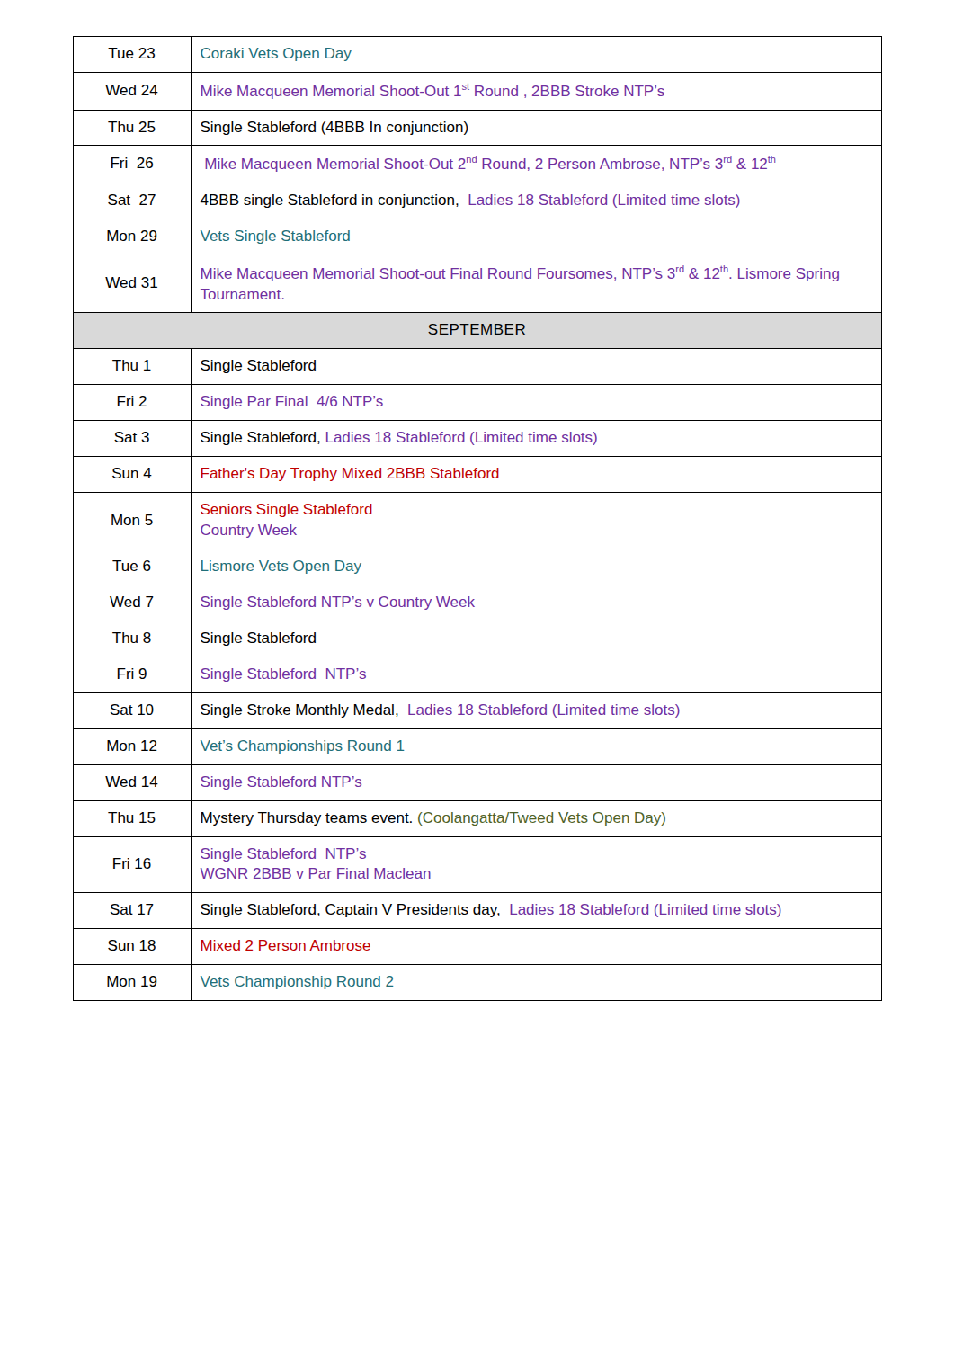| Tue 23 | Coraki Vets Open Day |
| Wed 24 | Mike Macqueen Memorial Shoot-Out 1 st Round , 2BBB Stroke NTP’s |
| Thu 25 | Single Stableford (4BBB In conjunction) |
| Fri 26 | Mike Macqueen Memorial Shoot-Out 2 nd Round, 2 Person Ambrose, NTP’s 3 rd & 12 th |
| Sat 27 | 4BBB single Stableford in conjunction, Ladies 18 Stableford (Limited time slots) |
| Mon 29 | Vets Single Stableford |
| Wed 31 | Mike Macqueen Memorial Shoot-out Final Round Foursomes, NTP’s 3 rd & 12 th . Lismore Spring Tournament. |
| SEPTEMBER |
| Thu 1 | Single Stableford |
| Fri 2 | Single Par Final 4/6 NTP’s |
| Sat 3 | Single Stableford, Ladies 18 Stableford (Limited time slots) |
| Sun 4 | Father's Day Trophy Mixed 2BBB Stableford |
| Mon 5 | Seniors Single Stableford Country Week |
| Tue 6 | Lismore Vets Open Day |
| Wed 7 | Single Stableford NTP’s v Country Week |
| Thu 8 | Single Stableford |
| Fri 9 | Single Stableford NTP’s |
| Sat 10 | Single Stroke Monthly Medal, Ladies 18 Stableford (Limited time slots) |
| Mon 12 | Vet’s Championships Round 1 |
| Wed 14 | Single Stableford NTP’s |
| Thu 15 | Mystery Thursday teams event. (Coolangatta/Tweed Vets Open Day) |
| Fri 16 | Single Stableford NTP’s WGNR 2BBB v Par Final Maclean |
| Sat 17 | Single Stableford, Captain V Presidents day, Ladies 18 Stableford (Limited time slots) |
| Sun 18 | Mixed 2 Person Ambrose |
| Mon 19 | Vets Championship Round 2 |